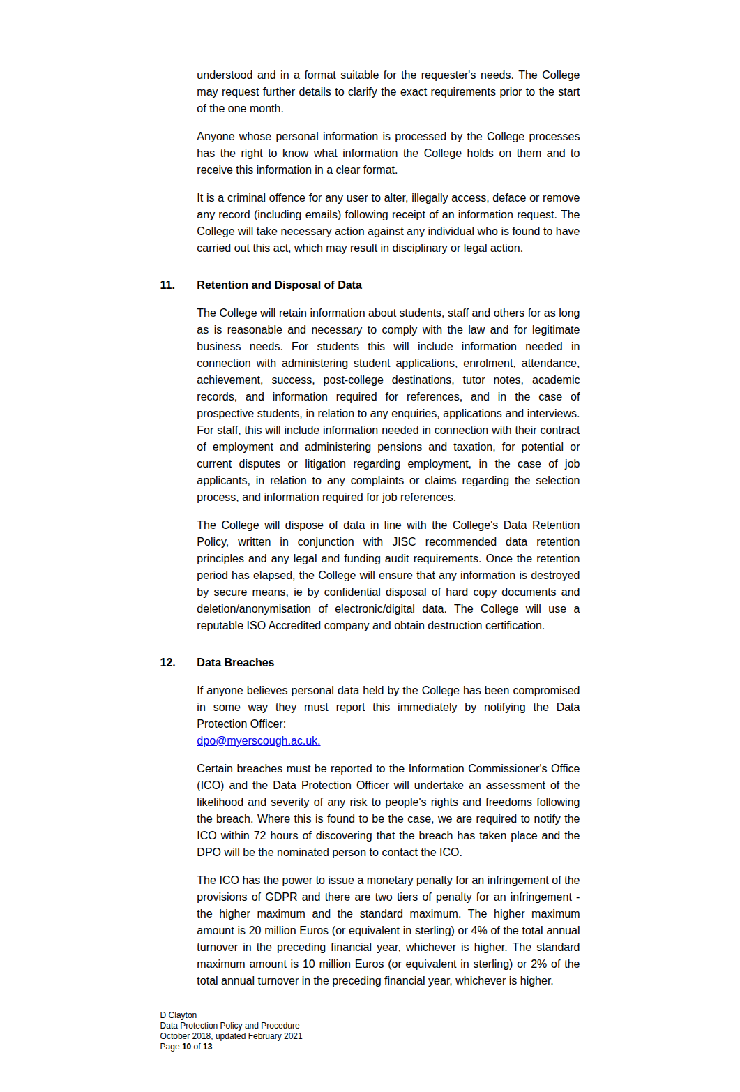understood and in a format suitable for the requester's needs. The College may request further details to clarify the exact requirements prior to the start of the one month.
Anyone whose personal information is processed by the College processes has the right to know what information the College holds on them and to receive this information in a clear format.
It is a criminal offence for any user to alter, illegally access, deface or remove any record (including emails) following receipt of an information request. The College will take necessary action against any individual who is found to have carried out this act, which may result in disciplinary or legal action.
11.
Retention and Disposal of Data
The College will retain information about students, staff and others for as long as is reasonable and necessary to comply with the law and for legitimate business needs. For students this will include information needed in connection with administering student applications, enrolment, attendance, achievement, success, post-college destinations, tutor notes, academic records, and information required for references, and in the case of prospective students, in relation to any enquiries, applications and interviews. For staff, this will include information needed in connection with their contract of employment and administering pensions and taxation, for potential or current disputes or litigation regarding employment, in the case of job applicants, in relation to any complaints or claims regarding the selection process, and information required for job references.
The College will dispose of data in line with the College's Data Retention Policy, written in conjunction with JISC recommended data retention principles and any legal and funding audit requirements. Once the retention period has elapsed, the College will ensure that any information is destroyed by secure means, ie by confidential disposal of hard copy documents and deletion/anonymisation of electronic/digital data. The College will use a reputable ISO Accredited company and obtain destruction certification.
12.
Data Breaches
If anyone believes personal data held by the College has been compromised in some way they must report this immediately by notifying the Data Protection Officer:
dpo@myerscough.ac.uk.
Certain breaches must be reported to the Information Commissioner's Office (ICO) and the Data Protection Officer will undertake an assessment of the likelihood and severity of any risk to people's rights and freedoms following the breach. Where this is found to be the case, we are required to notify the ICO within 72 hours of discovering that the breach has taken place and the DPO will be the nominated person to contact the ICO.
The ICO has the power to issue a monetary penalty for an infringement of the provisions of GDPR and there are two tiers of penalty for an infringement - the higher maximum and the standard maximum. The higher maximum amount is 20 million Euros (or equivalent in sterling) or 4% of the total annual turnover in the preceding financial year, whichever is higher. The standard maximum amount is 10 million Euros (or equivalent in sterling) or 2% of the total annual turnover in the preceding financial year, whichever is higher.
D Clayton
Data Protection Policy and Procedure
October 2018, updated February 2021
Page 10 of 13